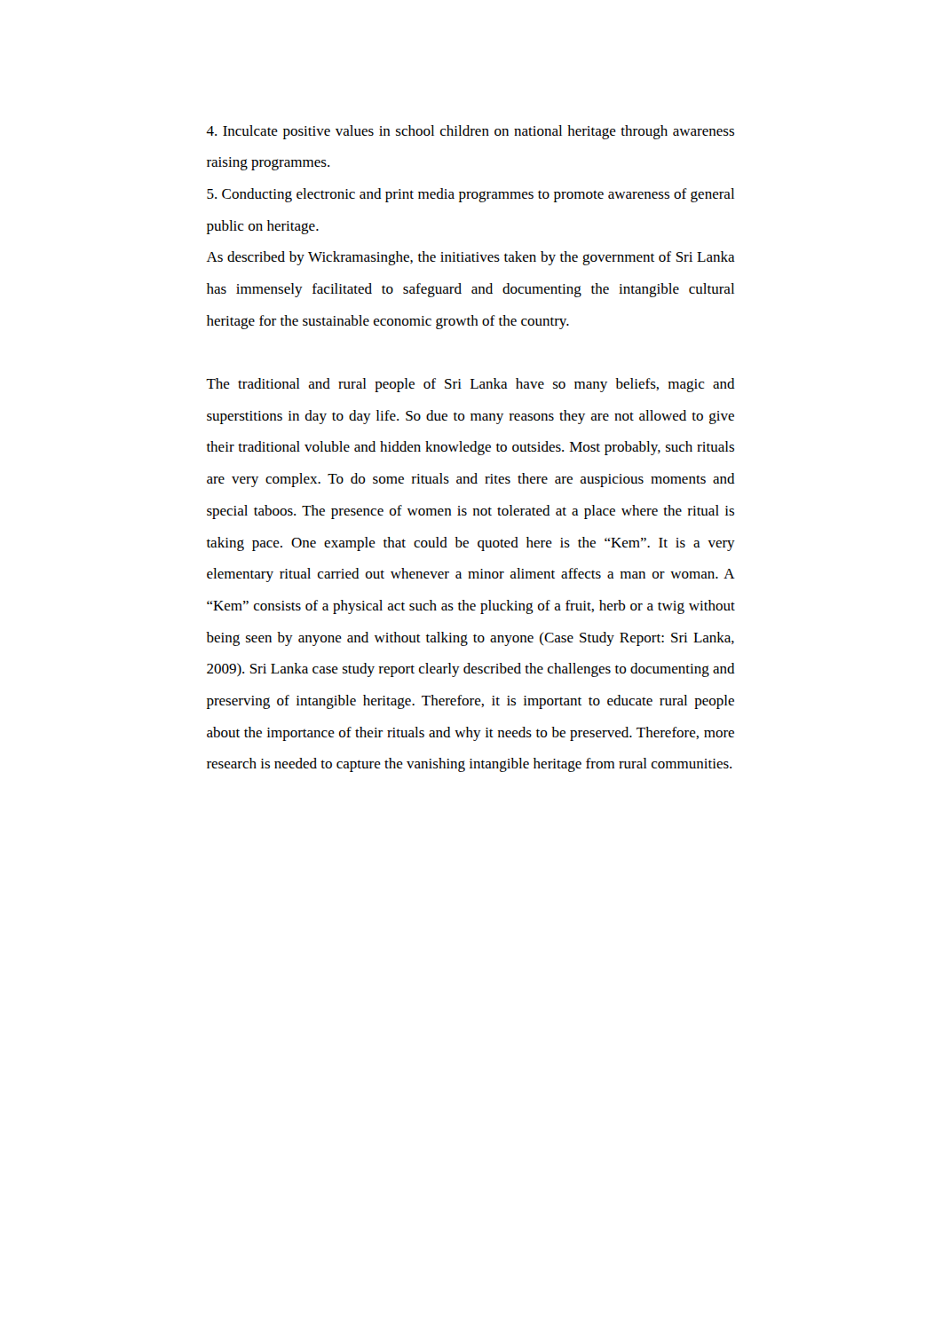4. Inculcate positive values in school children on national heritage through awareness raising programmes.
5. Conducting electronic and print media programmes to promote awareness of general public on heritage.
As described by Wickramasinghe, the initiatives taken by the government of Sri Lanka has immensely facilitated to safeguard and documenting the intangible cultural heritage for the sustainable economic growth of the country.
The traditional and rural people of Sri Lanka have so many beliefs, magic and superstitions in day to day life. So due to many reasons they are not allowed to give their traditional voluble and hidden knowledge to outsides. Most probably, such rituals are very complex. To do some rituals and rites there are auspicious moments and special taboos. The presence of women is not tolerated at a place where the ritual is taking pace. One example that could be quoted here is the “Kem”. It is a very elementary ritual carried out whenever a minor aliment affects a man or woman. A “Kem” consists of a physical act such as the plucking of a fruit, herb or a twig without being seen by anyone and without talking to anyone (Case Study Report: Sri Lanka, 2009). Sri Lanka case study report clearly described the challenges to documenting and preserving of intangible heritage. Therefore, it is important to educate rural people about the importance of their rituals and why it needs to be preserved. Therefore, more research is needed to capture the vanishing intangible heritage from rural communities.